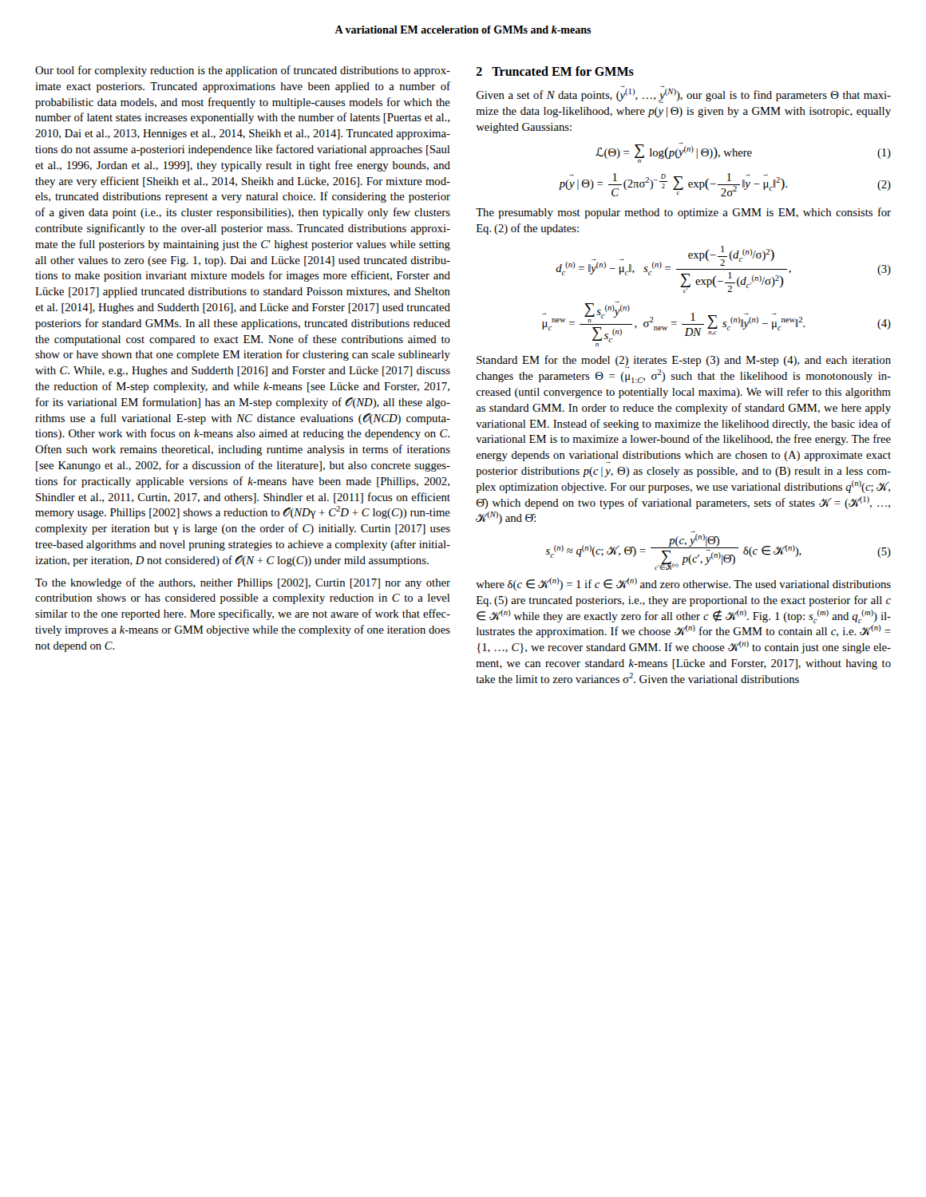A variational EM acceleration of GMMs and k-means
Our tool for complexity reduction is the application of truncated distributions to approximate exact posteriors. Truncated approximations have been applied to a number of probabilistic data models, and most frequently to multiple-causes models for which the number of latent states increases exponentially with the number of latents [Puertas et al., 2010, Dai et al., 2013, Henniges et al., 2014, Sheikh et al., 2014]. Truncated approximations do not assume a-posteriori independence like factored variational approaches [Saul et al., 1996, Jordan et al., 1999], they typically result in tight free energy bounds, and they are very efficient [Sheikh et al., 2014, Sheikh and Lücke, 2016]. For mixture models, truncated distributions represent a very natural choice. If considering the posterior of a given data point (i.e., its cluster responsibilities), then typically only few clusters contribute significantly to the over-all posterior mass. Truncated distributions approximate the full posteriors by maintaining just the C′ highest posterior values while setting all other values to zero (see Fig. 1, top). Dai and Lücke [2014] used truncated distributions to make position invariant mixture models for images more efficient, Forster and Lücke [2017] applied truncated distributions to standard Poisson mixtures, and Shelton et al. [2014], Hughes and Sudderth [2016], and Lücke and Forster [2017] used truncated posteriors for standard GMMs. In all these applications, truncated distributions reduced the computational cost compared to exact EM. None of these contributions aimed to show or have shown that one complete EM iteration for clustering can scale sublinearly with C. While, e.g., Hughes and Sudderth [2016] and Forster and Lücke [2017] discuss the reduction of M-step complexity, and while k-means [see Lücke and Forster, 2017, for its variational EM formulation] has an M-step complexity of 𝒪(ND), all these algorithms use a full variational E-step with NC distance evaluations (𝒪(NCD) computations). Other work with focus on k-means also aimed at reducing the dependency on C. Often such work remains theoretical, including runtime analysis in terms of iterations [see Kanungo et al., 2002, for a discussion of the literature], but also concrete suggestions for practically applicable versions of k-means have been made [Phillips, 2002, Shindler et al., 2011, Curtin, 2017, and others]. Shindler et al. [2011] focus on efficient memory usage. Phillips [2002] shows a reduction to 𝒪(NDγ + C2D + C log(C)) run-time complexity per iteration but γ is large (on the order of C) initially. Curtin [2017] uses tree-based algorithms and novel pruning strategies to achieve a complexity (after initialization, per iteration, D not considered) of 𝒪(N + C log(C)) under mild assumptions.
To the knowledge of the authors, neither Phillips [2002], Curtin [2017] nor any other contribution shows or has considered possible a complexity reduction in C to a level similar to the one reported here. More specifically, we are not aware of work that effectively improves a k-means or GMM objective while the complexity of one iteration does not depend on C.
2 Truncated EM for GMMs
Given a set of N data points, (y(1), …, y(N)), our goal is to find parameters Θ that maximize the data log-likelihood, where p(y | Θ) is given by a GMM with isotropic, equally weighted Gaussians:
ℒ(Θ) = ∑n log(p(y(n) | Θ)), where
(1)
p(y | Θ) = 1 C(2πσ2)−D 2 ∑c exp(−12σ2‖y − μc‖2).
(2)
The presumably most popular method to optimize a GMM is EM, which consists for Eq. (2) of the updates:
dc(n) = ‖y(n) − μc‖, sc(n) = exp(−12(dc(n)/σ)2)∑c′ exp(−12(dc′(n)/σ)2),
(3)
μcnew = ∑n sc(n)y(n)∑n sc(n), σ2new = 1 DN∑n,c sc(n)‖y(n) − μcnew‖2.
(4)
Standard EM for the model (2) iterates E-step (3) and M-step (4), and each iteration changes the parameters Θ = (μ1:C, σ2) such that the likelihood is monotonously increased (until convergence to potentially local maxima). We will refer to this algorithm as standard GMM. In order to reduce the complexity of standard GMM, we here apply variational EM. Instead of seeking to maximize the likelihood directly, the basic idea of variational EM is to maximize a lower-bound of the likelihood, the free energy. The free energy depends on variational distributions which are chosen to (A) approximate exact posterior distributions p(c | y, Θ) as closely as possible, and to (B) result in a less complex optimization objective. For our purposes, we use variational distributions q(n)(c; 𝒦, Θ̂) which depend on two types of variational parameters, sets of states 𝒦 = (𝒦(1), …, 𝒦(N)) and Θ̂:
sc(n) ≈ q(n)(c; 𝒦, Θ̂) = p(c, y(n)|Θ̂)∑c′∈𝒦(n) p(c′, y(n)|Θ̂) δ(c ∈ 𝒦(n)),
(5)
where δ(c ∈ 𝒦(n)) = 1 if c ∈ 𝒦(n) and zero otherwise. The used variational distributions Eq. (5) are truncated posteriors, i.e., they are proportional to the exact posterior for all c ∈ 𝒦(n) while they are exactly zero for all other c ∉ 𝒦(n). Fig. 1 (top: sc(m) and qc(m)) illustrates the approximation. If we choose 𝒦(n) for the GMM to contain all c, i.e. 𝒦(n) = {1, …, C}, we recover standard GMM. If we choose 𝒦(n) to contain just one single element, we can recover standard k-means [Lücke and Forster, 2017], without having to take the limit to zero variances σ2. Given the variational distributions